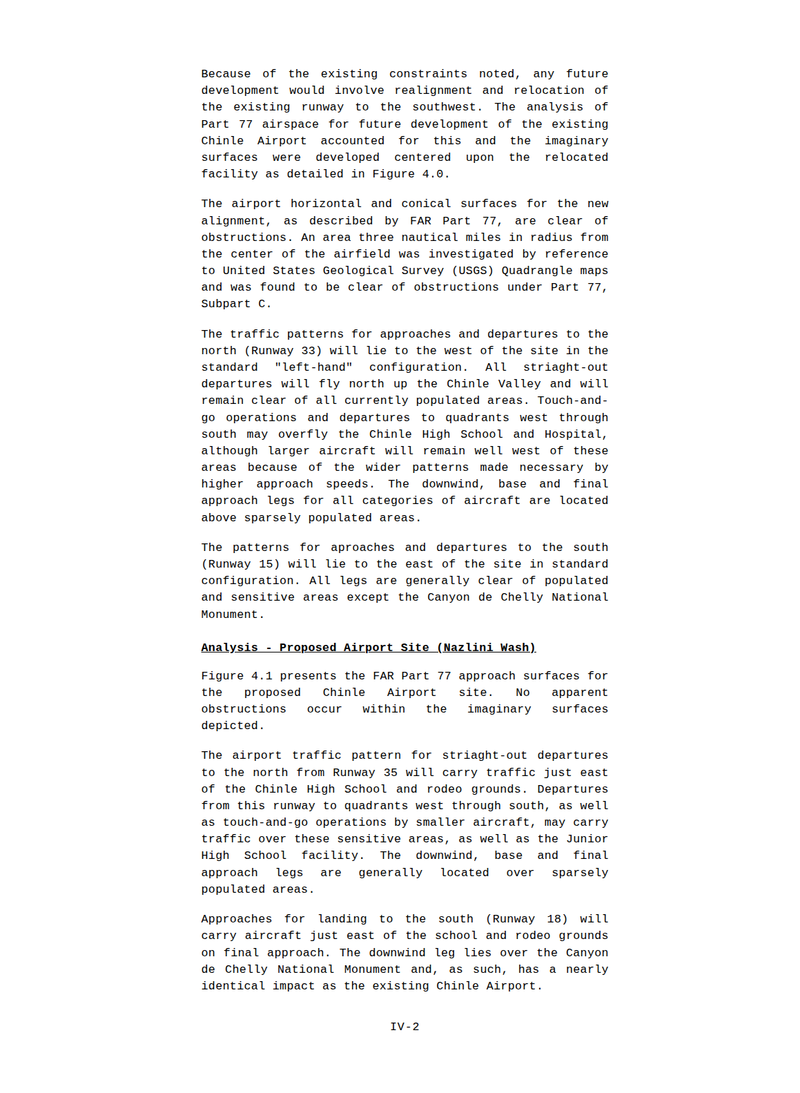Because of the existing constraints noted, any future development would involve realignment and relocation of the existing runway to the southwest. The analysis of Part 77 airspace for future development of the existing Chinle Airport accounted for this and the imaginary surfaces were developed centered upon the relocated facility as detailed in Figure 4.0.
The airport horizontal and conical surfaces for the new alignment, as described by FAR Part 77, are clear of obstructions. An area three nautical miles in radius from the center of the airfield was investigated by reference to United States Geological Survey (USGS) Quadrangle maps and was found to be clear of obstructions under Part 77, Subpart C.
The traffic patterns for approaches and departures to the north (Runway 33) will lie to the west of the site in the standard "left-hand" configuration. All striaght-out departures will fly north up the Chinle Valley and will remain clear of all currently populated areas. Touch-and-go operations and departures to quadrants west through south may overfly the Chinle High School and Hospital, although larger aircraft will remain well west of these areas because of the wider patterns made necessary by higher approach speeds. The downwind, base and final approach legs for all categories of aircraft are located above sparsely populated areas.
The patterns for aproaches and departures to the south (Runway 15) will lie to the east of the site in standard configuration. All legs are generally clear of populated and sensitive areas except the Canyon de Chelly National Monument.
Analysis - Proposed Airport Site (Nazlini Wash)
Figure 4.1 presents the FAR Part 77 approach surfaces for the proposed Chinle Airport site. No apparent obstructions occur within the imaginary surfaces depicted.
The airport traffic pattern for striaght-out departures to the north from Runway 35 will carry traffic just east of the Chinle High School and rodeo grounds. Departures from this runway to quadrants west through south, as well as touch-and-go operations by smaller aircraft, may carry traffic over these sensitive areas, as well as the Junior High School facility. The downwind, base and final approach legs are generally located over sparsely populated areas.
Approaches for landing to the south (Runway 18) will carry aircraft just east of the school and rodeo grounds on final approach. The downwind leg lies over the Canyon de Chelly National Monument and, as such, has a nearly identical impact as the existing Chinle Airport.
IV-2